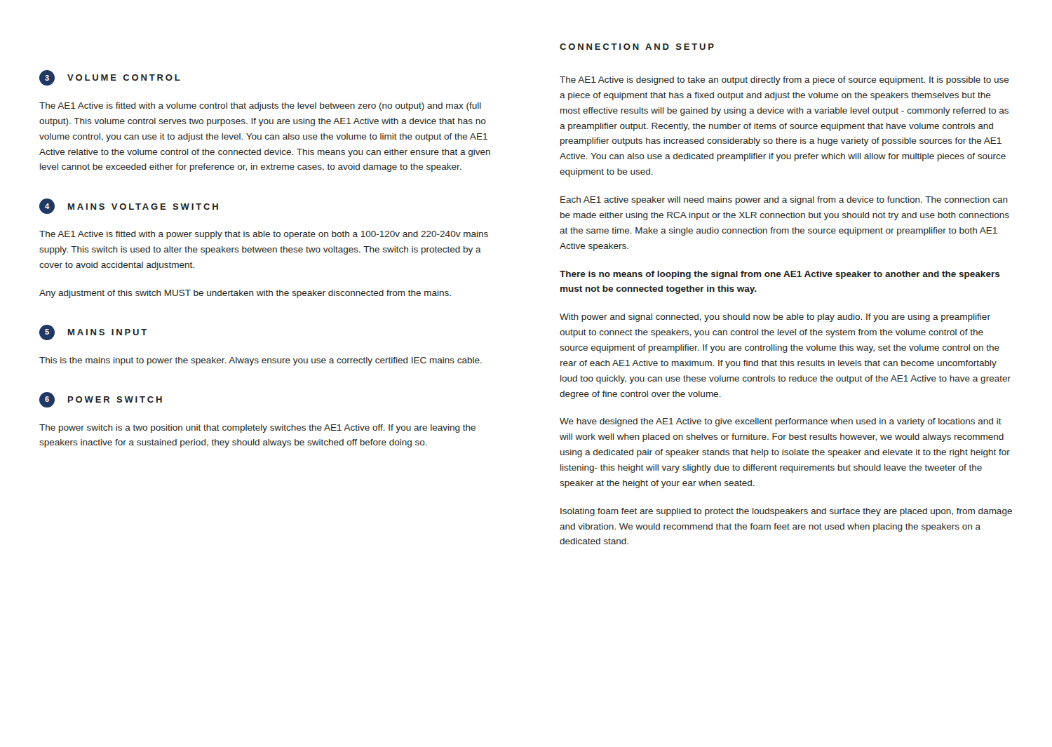3
Volume Control
The AE1 Active is fitted with a volume control that adjusts the level between zero (no output) and max (full output). This volume control serves two purposes. If you are using the AE1 Active with a device that has no volume control, you can use it to adjust the level. You can also use the volume to limit the output of the AE1 Active relative to the volume control of the connected device. This means you can either ensure that a given level cannot be exceeded either for preference or, in extreme cases, to avoid damage to the speaker.
4
Mains Voltage Switch
The AE1 Active is fitted with a power supply that is able to operate on both a 100-120v and 220-240v mains supply. This switch is used to alter the speakers between these two voltages. The switch is protected by a cover to avoid accidental adjustment.
Any adjustment of this switch MUST be undertaken with the speaker disconnected from the mains.
5
Mains Input
This is the mains input to power the speaker. Always ensure you use a correctly certified IEC mains cable.
6
Power Switch
The power switch is a two position unit that completely switches the AE1 Active off. If you are leaving the speakers inactive for a sustained period, they should always be switched off before doing so.
Connection and Setup
The AE1 Active is designed to take an output directly from a piece of source equipment. It is possible to use a piece of equipment that has a fixed output and adjust the volume on the speakers themselves but the most effective results will be gained by using a device with a variable level output - commonly referred to as a preamplifier output. Recently, the number of items of source equipment that have volume controls and preamplifier outputs has increased considerably so there is a huge variety of possible sources for the AE1 Active. You can also use a dedicated preamplifier if you prefer which will allow for multiple pieces of source equipment to be used.
Each AE1 active speaker will need mains power and a signal from a device to function. The connection can be made either using the RCA input or the XLR connection but you should not try and use both connections at the same time. Make a single audio connection from the source equipment or preamplifier to both AE1 Active speakers.
There is no means of looping the signal from one AE1 Active speaker to another and the speakers must not be connected together in this way.
With power and signal connected, you should now be able to play audio. If you are using a preamplifier output to connect the speakers, you can control the level of the system from the volume control of the source equipment of preamplifier. If you are controlling the volume this way, set the volume control on the rear of each AE1 Active to maximum. If you find that this results in levels that can become uncomfortably loud too quickly, you can use these volume controls to reduce the output of the AE1 Active to have a greater degree of fine control over the volume.
We have designed the AE1 Active to give excellent performance when used in a variety of locations and it will work well when placed on shelves or furniture. For best results however, we would always recommend using a dedicated pair of speaker stands that help to isolate the speaker and elevate it to the right height for listening- this height will vary slightly due to different requirements but should leave the tweeter of the speaker at the height of your ear when seated.
Isolating foam feet are supplied to protect the loudspeakers and surface they are placed upon, from damage and vibration. We would recommend that the foam feet are not used when placing the speakers on a dedicated stand.